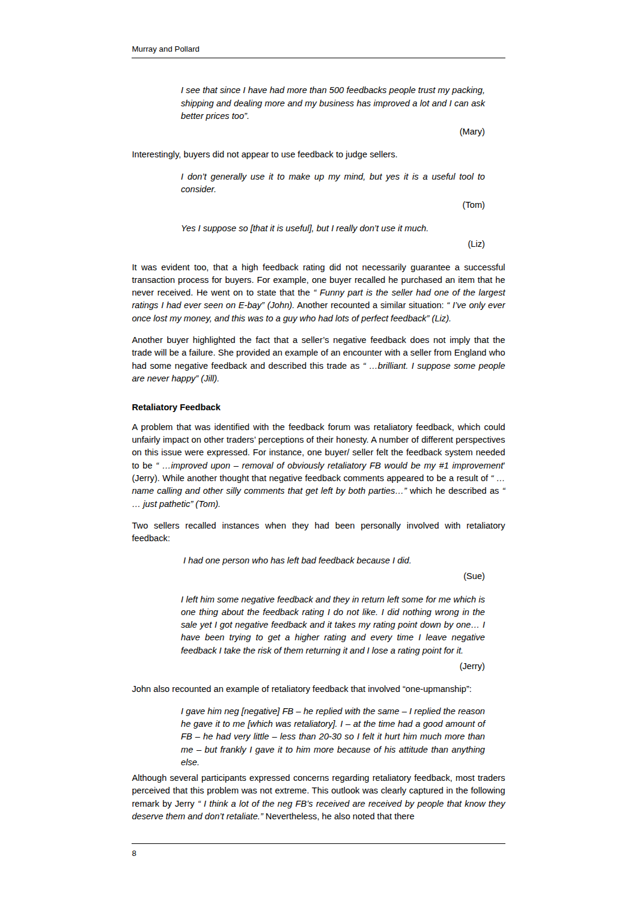Murray and Pollard
I see that since I have had more than 500 feedbacks people trust my packing, shipping and dealing more and my business has improved a lot and I can ask better prices too”.
(Mary)
Interestingly, buyers did not appear to use feedback to judge sellers.
I don’t generally use it to make up my mind, but yes it is a useful tool to consider.
(Tom)
Yes I suppose so [that it is useful], but I really don’t use it much.
(Liz)
It was evident too, that a high feedback rating did not necessarily guarantee a successful transaction process for buyers. For example, one buyer recalled he purchased an item that he never received. He went on to state that the “ Funny part is the seller had one of the largest ratings I had ever seen on E-bay” (John). Another recounted a similar situation: “ I’ve only ever once lost my money, and this was to a guy who had lots of perfect feedback” (Liz).
Another buyer highlighted the fact that a seller’s negative feedback does not imply that the trade will be a failure. She provided an example of an encounter with a seller from England who had some negative feedback and described this trade as “ …brilliant. I suppose some people are never happy” (Jill).
Retaliatory Feedback
A problem that was identified with the feedback forum was retaliatory feedback, which could unfairly impact on other traders’ perceptions of their honesty. A number of different perspectives on this issue were expressed. For instance, one buyer/ seller felt the feedback system needed to be “ …improved upon – removal of obviously retaliatory FB would be my #1 improvement’ (Jerry). While another thought that negative feedback comments appeared to be a result of “ …name calling and other silly comments that get left by both parties…” which he described as “ … just pathetic” (Tom).
Two sellers recalled instances when they had been personally involved with retaliatory feedback:
I had one person who has left bad feedback because I did.
(Sue)
I left him some negative feedback and they in return left some for me which is one thing about the feedback rating I do not like. I did nothing wrong in the sale yet I got negative feedback and it takes my rating point down by one… I have been trying to get a higher rating and every time I leave negative feedback I take the risk of them returning it and I lose a rating point for it.
(Jerry)
John also recounted an example of retaliatory feedback that involved “one-upmanship”:
I gave him neg [negative] FB – he replied with the same – I replied the reason he gave it to me [which was retaliatory]. I – at the time had a good amount of FB – he had very little – less than 20-30 so I felt it hurt him much more than me – but frankly I gave it to him more because of his attitude than anything else.
Although several participants expressed concerns regarding retaliatory feedback, most traders perceived that this problem was not extreme. This outlook was clearly captured in the following remark by Jerry “ I think a lot of the neg FB’s received are received by people that know they deserve them and don’t retaliate.” Nevertheless, he also noted that there
8